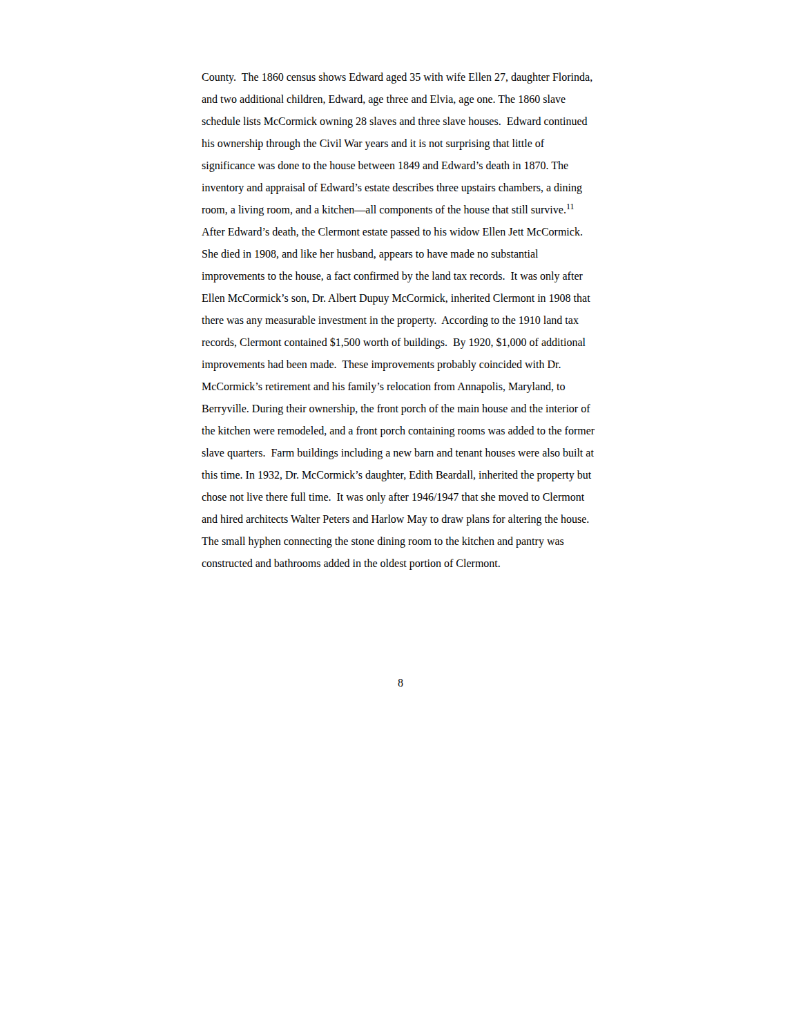County. The 1860 census shows Edward aged 35 with wife Ellen 27, daughter Florinda, and two additional children, Edward, age three and Elvia, age one. The 1860 slave schedule lists McCormick owning 28 slaves and three slave houses. Edward continued his ownership through the Civil War years and it is not surprising that little of significance was done to the house between 1849 and Edward’s death in 1870. The inventory and appraisal of Edward’s estate describes three upstairs chambers, a dining room, a living room, and a kitchen—all components of the house that still survive.11 After Edward’s death, the Clermont estate passed to his widow Ellen Jett McCormick. She died in 1908, and like her husband, appears to have made no substantial improvements to the house, a fact confirmed by the land tax records. It was only after Ellen McCormick’s son, Dr. Albert Dupuy McCormick, inherited Clermont in 1908 that there was any measurable investment in the property. According to the 1910 land tax records, Clermont contained $1,500 worth of buildings. By 1920, $1,000 of additional improvements had been made. These improvements probably coincided with Dr. McCormick’s retirement and his family’s relocation from Annapolis, Maryland, to Berryville. During their ownership, the front porch of the main house and the interior of the kitchen were remodeled, and a front porch containing rooms was added to the former slave quarters. Farm buildings including a new barn and tenant houses were also built at this time. In 1932, Dr. McCormick’s daughter, Edith Beardall, inherited the property but chose not live there full time. It was only after 1946/1947 that she moved to Clermont and hired architects Walter Peters and Harlow May to draw plans for altering the house. The small hyphen connecting the stone dining room to the kitchen and pantry was constructed and bathrooms added in the oldest portion of Clermont.
8